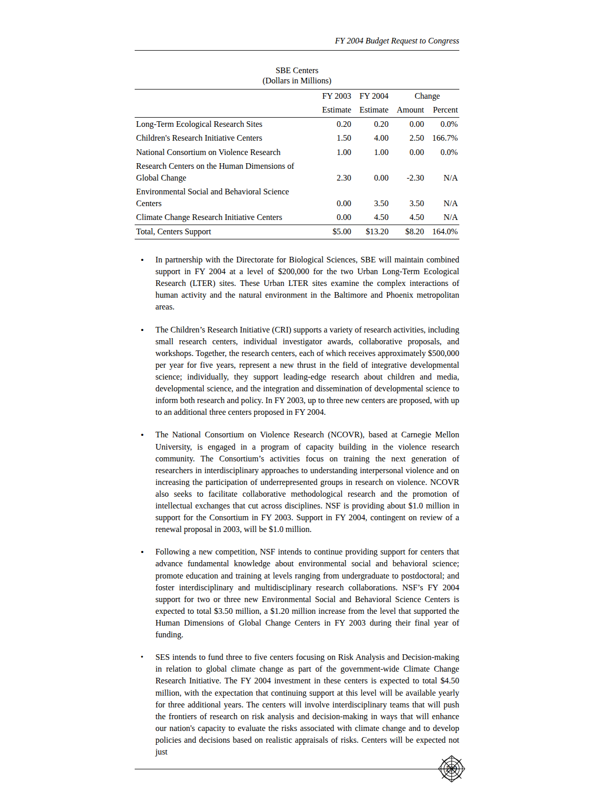FY 2004 Budget Request to Congress
SBE Centers
(Dollars in Millions)
| | FY 2003 | FY 2004 | Change |
| --- | --- | --- | --- |
| | Estimate | Estimate | Amount | Percent |
| Long-Term Ecological Research Sites | 0.20 | 0.20 | 0.00 | 0.0% |
| Children's Research Initiative Centers | 1.50 | 4.00 | 2.50 | 166.7% |
| National Consortium on Violence Research | 1.00 | 1.00 | 0.00 | 0.0% |
| Research Centers on the Human Dimensions of Global Change | 2.30 | 0.00 | -2.30 | N/A |
| Environmental Social and Behavioral Science Centers | 0.00 | 3.50 | 3.50 | N/A |
| Climate Change Research Initiative Centers | 0.00 | 4.50 | 4.50 | N/A |
| Total, Centers Support | $5.00 | $13.20 | $8.20 | 164.0% |
In partnership with the Directorate for Biological Sciences, SBE will maintain combined support in FY 2004 at a level of $200,000 for the two Urban Long-Term Ecological Research (LTER) sites. These Urban LTER sites examine the complex interactions of human activity and the natural environment in the Baltimore and Phoenix metropolitan areas.
The Children’s Research Initiative (CRI) supports a variety of research activities, including small research centers, individual investigator awards, collaborative proposals, and workshops. Together, the research centers, each of which receives approximately $500,000 per year for five years, represent a new thrust in the field of integrative developmental science; individually, they support leading-edge research about children and media, developmental science, and the integration and dissemination of developmental science to inform both research and policy. In FY 2003, up to three new centers are proposed, with up to an additional three centers proposed in FY 2004.
The National Consortium on Violence Research (NCOVR), based at Carnegie Mellon University, is engaged in a program of capacity building in the violence research community. The Consortium’s activities focus on training the next generation of researchers in interdisciplinary approaches to understanding interpersonal violence and on increasing the participation of underrepresented groups in research on violence. NCOVR also seeks to facilitate collaborative methodological research and the promotion of intellectual exchanges that cut across disciplines. NSF is providing about $1.0 million in support for the Consortium in FY 2003. Support in FY 2004, contingent on review of a renewal proposal in 2003, will be $1.0 million.
Following a new competition, NSF intends to continue providing support for centers that advance fundamental knowledge about environmental social and behavioral science; promote education and training at levels ranging from undergraduate to postdoctoral; and foster interdisciplinary and multidisciplinary research collaborations. NSF’s FY 2004 support for two or three new Environmental Social and Behavioral Science Centers is expected to total $3.50 million, a $1.20 million increase from the level that supported the Human Dimensions of Global Change Centers in FY 2003 during their final year of funding.
SES intends to fund three to five centers focusing on Risk Analysis and Decision-making in relation to global climate change as part of the government-wide Climate Change Research Initiative. The FY 2004 investment in these centers is expected to total $4.50 million, with the expectation that continuing support at this level will be available yearly for three additional years. The centers will involve interdisciplinary teams that will push the frontiers of research on risk analysis and decision-making in ways that will enhance our nation's capacity to evaluate the risks associated with climate change and to develop policies and decisions based on realistic appraisals of risks. Centers will be expected not just
299